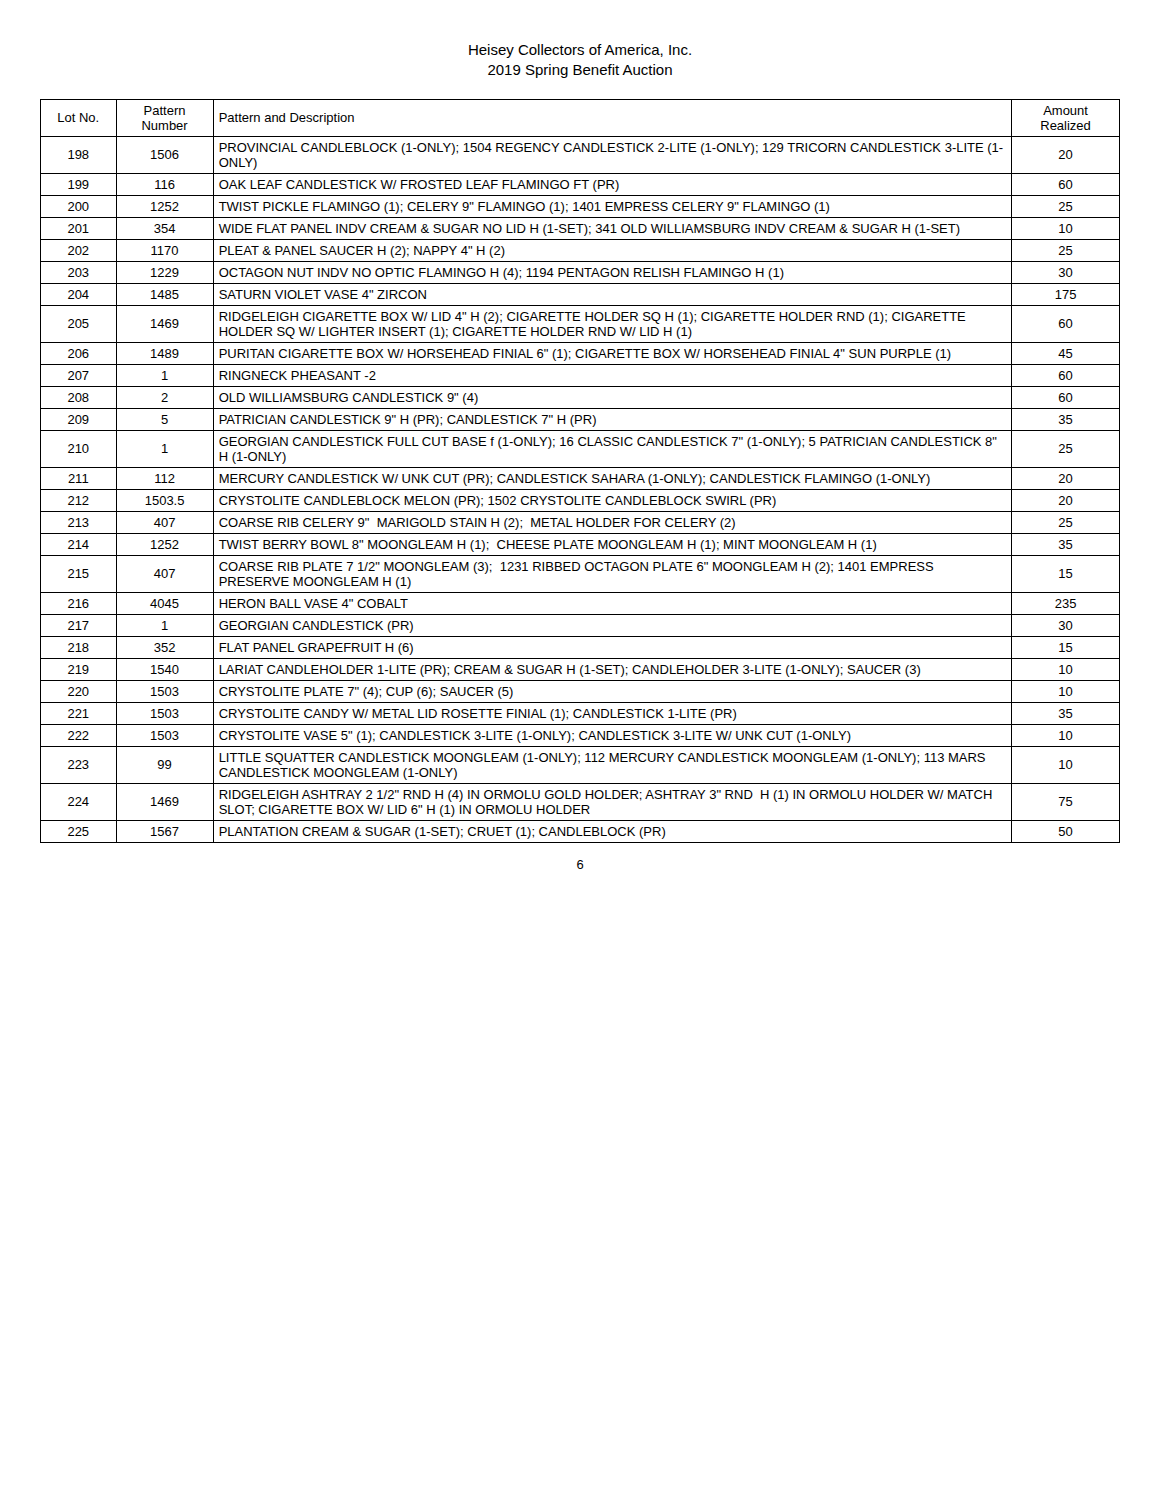Heisey Collectors of America, Inc.
2019 Spring Benefit Auction
| Lot No. | Pattern Number | Pattern and Description | Amount Realized |
| --- | --- | --- | --- |
| 198 | 1506 | PROVINCIAL CANDLEBLOCK (1-ONLY); 1504 REGENCY CANDLESTICK 2-LITE (1-ONLY); 129 TRICORN CANDLESTICK 3-LITE (1-ONLY) | 20 |
| 199 | 116 | OAK LEAF CANDLESTICK W/ FROSTED LEAF FLAMINGO FT (PR) | 60 |
| 200 | 1252 | TWIST PICKLE FLAMINGO (1); CELERY 9" FLAMINGO (1); 1401 EMPRESS CELERY 9" FLAMINGO (1) | 25 |
| 201 | 354 | WIDE FLAT PANEL INDV CREAM & SUGAR NO LID H (1-SET); 341 OLD WILLIAMSBURG INDV CREAM & SUGAR H (1-SET) | 10 |
| 202 | 1170 | PLEAT & PANEL SAUCER H (2); NAPPY 4" H (2) | 25 |
| 203 | 1229 | OCTAGON NUT INDV NO OPTIC FLAMINGO H (4); 1194 PENTAGON RELISH FLAMINGO H (1) | 30 |
| 204 | 1485 | SATURN VIOLET VASE 4" ZIRCON | 175 |
| 205 | 1469 | RIDGELEIGH CIGARETTE BOX W/ LID 4" H (2); CIGARETTE HOLDER SQ H (1); CIGARETTE HOLDER RND (1); CIGARETTE HOLDER SQ W/ LIGHTER INSERT (1); CIGARETTE HOLDER RND W/ LID H (1) | 60 |
| 206 | 1489 | PURITAN CIGARETTE BOX W/ HORSEHEAD FINIAL 6" (1); CIGARETTE BOX W/ HORSEHEAD FINIAL 4" SUN PURPLE (1) | 45 |
| 207 | 1 | RINGNECK PHEASANT -2 | 60 |
| 208 | 2 | OLD WILLIAMSBURG CANDLESTICK 9" (4) | 60 |
| 209 | 5 | PATRICIAN CANDLESTICK 9" H (PR); CANDLESTICK 7" H (PR) | 35 |
| 210 | 1 | GEORGIAN CANDLESTICK FULL CUT BASE f (1-ONLY); 16 CLASSIC CANDLESTICK 7" (1-ONLY); 5 PATRICIAN CANDLESTICK 8" H (1-ONLY) | 25 |
| 211 | 112 | MERCURY CANDLESTICK W/ UNK CUT (PR); CANDLESTICK SAHARA (1-ONLY); CANDLESTICK FLAMINGO (1-ONLY) | 20 |
| 212 | 1503.5 | CRYSTOLITE CANDLEBLOCK MELON (PR); 1502 CRYSTOLITE CANDLEBLOCK SWIRL (PR) | 20 |
| 213 | 407 | COARSE RIB CELERY 9" MARIGOLD STAIN H (2); METAL HOLDER FOR CELERY (2) | 25 |
| 214 | 1252 | TWIST BERRY BOWL 8" MOONGLEAM H (1); CHEESE PLATE MOONGLEAM H (1); MINT MOONGLEAM H (1) | 35 |
| 215 | 407 | COARSE RIB PLATE 7 1/2" MOONGLEAM (3); 1231 RIBBED OCTAGON PLATE 6" MOONGLEAM H (2); 1401 EMPRESS PRESERVE MOONGLEAM H (1) | 15 |
| 216 | 4045 | HERON BALL VASE 4" COBALT | 235 |
| 217 | 1 | GEORGIAN CANDLESTICK (PR) | 30 |
| 218 | 352 | FLAT PANEL GRAPEFRUIT H (6) | 15 |
| 219 | 1540 | LARIAT CANDLEHOLDER 1-LITE (PR); CREAM & SUGAR H (1-SET); CANDLEHOLDER 3-LITE (1-ONLY); SAUCER (3) | 10 |
| 220 | 1503 | CRYSTOLITE PLATE 7" (4); CUP (6); SAUCER (5) | 10 |
| 221 | 1503 | CRYSTOLITE CANDY W/ METAL LID ROSETTE FINIAL (1); CANDLESTICK 1-LITE (PR) | 35 |
| 222 | 1503 | CRYSTOLITE VASE 5" (1); CANDLESTICK 3-LITE (1-ONLY); CANDLESTICK 3-LITE W/ UNK CUT (1-ONLY) | 10 |
| 223 | 99 | LITTLE SQUATTER CANDLESTICK MOONGLEAM (1-ONLY); 112 MERCURY CANDLESTICK MOONGLEAM (1-ONLY); 113 MARS CANDLESTICK MOONGLEAM (1-ONLY) | 10 |
| 224 | 1469 | RIDGELEIGH ASHTRAY 2 1/2" RND H (4) IN ORMOLU GOLD HOLDER; ASHTRAY 3" RND H (1) IN ORMOLU HOLDER W/ MATCH SLOT; CIGARETTE BOX W/ LID 6" H (1) IN ORMOLU HOLDER | 75 |
| 225 | 1567 | PLANTATION CREAM & SUGAR (1-SET); CRUET (1); CANDLEBLOCK (PR) | 50 |
6